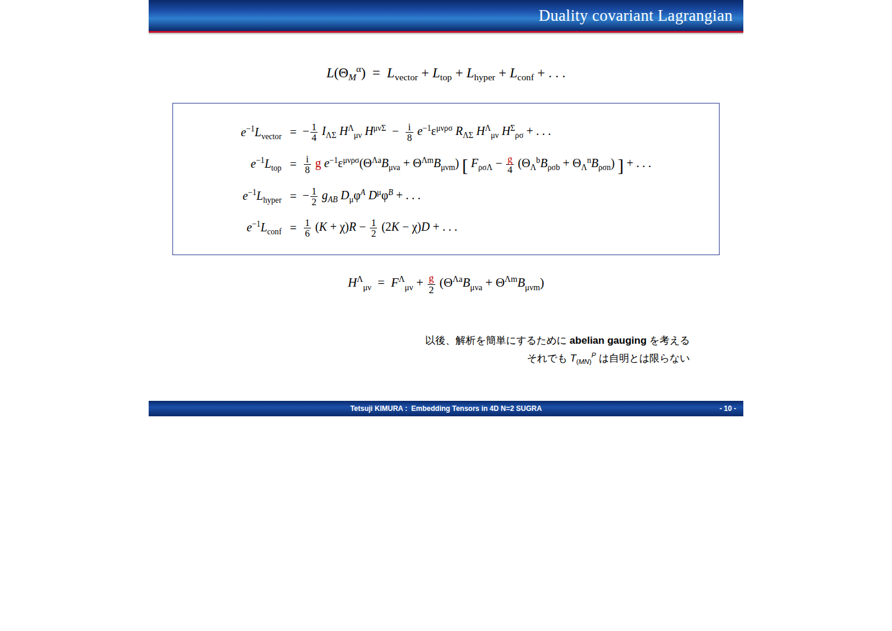Duality covariant Lagrangian
L(ΘMα) = Lvector + Ltop + Lhyper + Lconf + . . .
| e −1 L vector | = | − 1 4 I ΛΣ H Λ μν H μνΣ − i 8 e −1 ε μνρσ R ΛΣ H Λ μν H Σ ρσ + . . . |
| e −1 L top | = | i 8 g e −1 ε μνρσ (Θ Λa B μνa + Θ Λm B μνm ) [ F ρσΛ − g 4 (Θ Λ b B ρσb + Θ Λ n B ρσn ) ] + . . . |
| e −1 L hyper | = | − 1 2 g AB D μ φ A D μ φ B + . . . |
| e −1 L conf | = | 1 6 ( K + χ) R − 1 2 (2 K − χ) D + . . . |
HΛμν = FΛμν + g 2 (ΘΛaBμνa + ΘΛmBμνm)
以後、解析を簡単にするために abelian gauging を考える
それでも T(MN)P は自明とは限らない
Tetsuji KIMURA : Embedding Tensors in 4D N=2 SUGRA
- 10 -